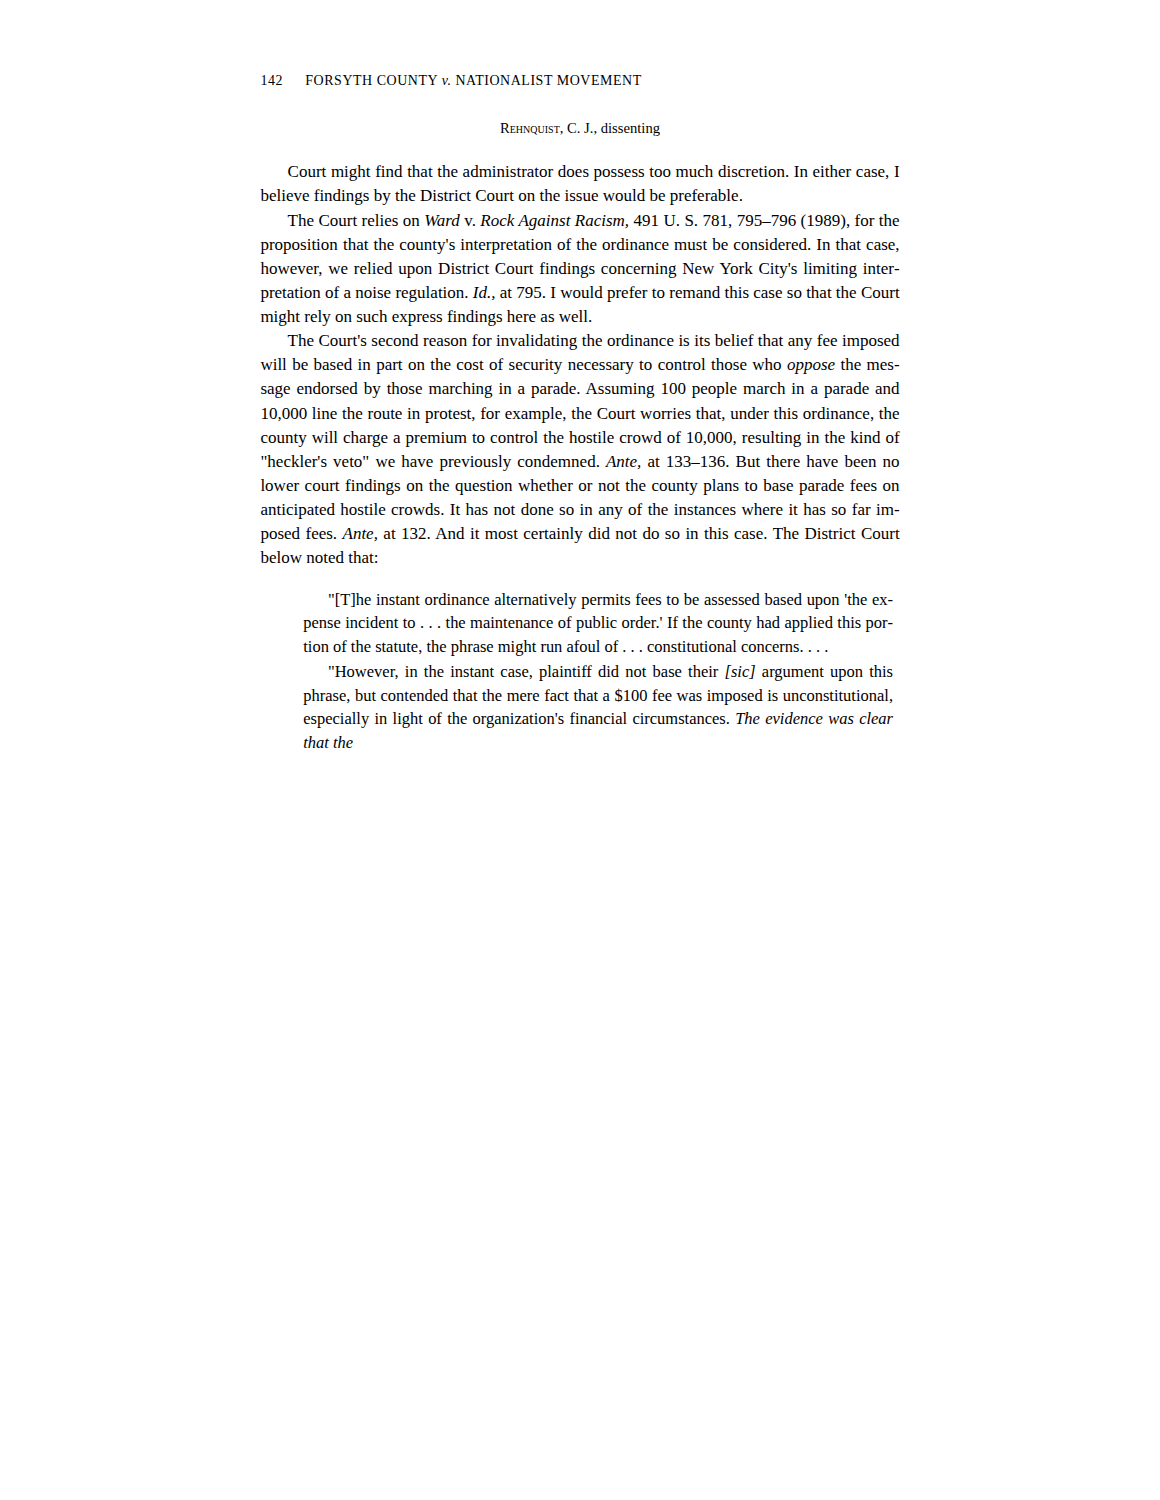142 FORSYTH COUNTY v. NATIONALIST MOVEMENT
Rehnquist, C. J., dissenting
Court might find that the administrator does possess too much discretion. In either case, I believe findings by the District Court on the issue would be preferable.
The Court relies on Ward v. Rock Against Racism, 491 U. S. 781, 795–796 (1989), for the proposition that the county's interpretation of the ordinance must be considered. In that case, however, we relied upon District Court findings concerning New York City's limiting interpretation of a noise regulation. Id., at 795. I would prefer to remand this case so that the Court might rely on such express findings here as well.
The Court's second reason for invalidating the ordinance is its belief that any fee imposed will be based in part on the cost of security necessary to control those who oppose the message endorsed by those marching in a parade. Assuming 100 people march in a parade and 10,000 line the route in protest, for example, the Court worries that, under this ordinance, the county will charge a premium to control the hostile crowd of 10,000, resulting in the kind of "heckler's veto" we have previously condemned. Ante, at 133–136. But there have been no lower court findings on the question whether or not the county plans to base parade fees on anticipated hostile crowds. It has not done so in any of the instances where it has so far imposed fees. Ante, at 132. And it most certainly did not do so in this case. The District Court below noted that:
"[T]he instant ordinance alternatively permits fees to be assessed based upon 'the expense incident to . . . the maintenance of public order.' If the county had applied this portion of the statute, the phrase might run afoul of . . . constitutional concerns. . . .
"However, in the instant case, plaintiff did not base their [sic] argument upon this phrase, but contended that the mere fact that a $100 fee was imposed is unconstitutional, especially in light of the organization's financial circumstances. The evidence was clear that the